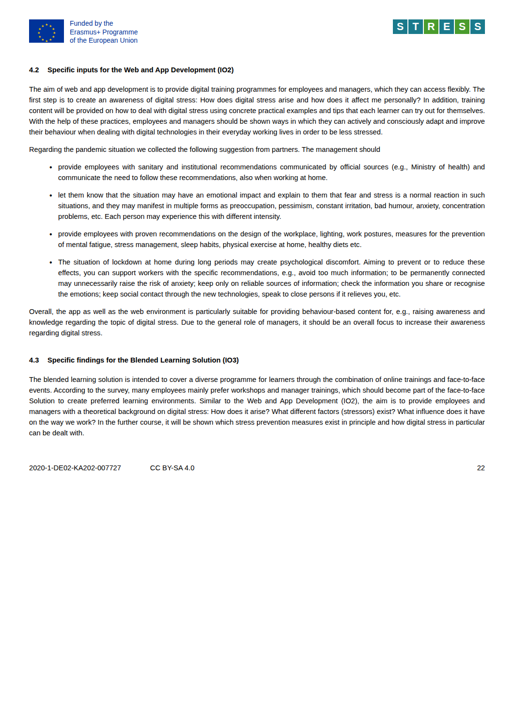★ ★ ★ ★ ★ ★ ★ ★ ★ ★ ★ ★
Funded by the
Erasmus+ Programme
of the European Union
STRESS
4.2 Specific inputs for the Web and App Development (IO2)
The aim of web and app development is to provide digital training programmes for employees and managers, which they can access flexibly. The first step is to create an awareness of digital stress: How does digital stress arise and how does it affect me personally? In addition, training content will be provided on how to deal with digital stress using concrete practical examples and tips that each learner can try out for themselves. With the help of these practices, employees and managers should be shown ways in which they can actively and consciously adapt and improve their behaviour when dealing with digital technologies in their everyday working lives in order to be less stressed.
Regarding the pandemic situation we collected the following suggestion from partners. The management should
provide employees with sanitary and institutional recommendations communicated by official sources (e.g., Ministry of health) and communicate the need to follow these recommendations, also when working at home.
let them know that the situation may have an emotional impact and explain to them that fear and stress is a normal reaction in such situations, and they may manifest in multiple forms as preoccupation, pessimism, constant irritation, bad humour, anxiety, concentration problems, etc. Each person may experience this with different intensity.
provide employees with proven recommendations on the design of the workplace, lighting, work postures, measures for the prevention of mental fatigue, stress management, sleep habits, physical exercise at home, healthy diets etc.
The situation of lockdown at home during long periods may create psychological discomfort. Aiming to prevent or to reduce these effects, you can support workers with the specific recommendations, e.g., avoid too much information; to be permanently connected may unnecessarily raise the risk of anxiety; keep only on reliable sources of information; check the information you share or recognise the emotions; keep social contact through the new technologies, speak to close persons if it relieves you, etc.
Overall, the app as well as the web environment is particularly suitable for providing behaviour-based content for, e.g., raising awareness and knowledge regarding the topic of digital stress. Due to the general role of managers, it should be an overall focus to increase their awareness regarding digital stress.
4.3 Specific findings for the Blended Learning Solution (IO3)
The blended learning solution is intended to cover a diverse programme for learners through the combination of online trainings and face-to-face events. According to the survey, many employees mainly prefer workshops and manager trainings, which should become part of the face-to-face Solution to create preferred learning environments. Similar to the Web and App Development (IO2), the aim is to provide employees and managers with a theoretical background on digital stress: How does it arise? What different factors (stressors) exist? What influence does it have on the way we work? In the further course, it will be shown which stress prevention measures exist in principle and how digital stress in particular can be dealt with.
2020-1-DE02-KA202-007727 CC BY-SA 4.0
22